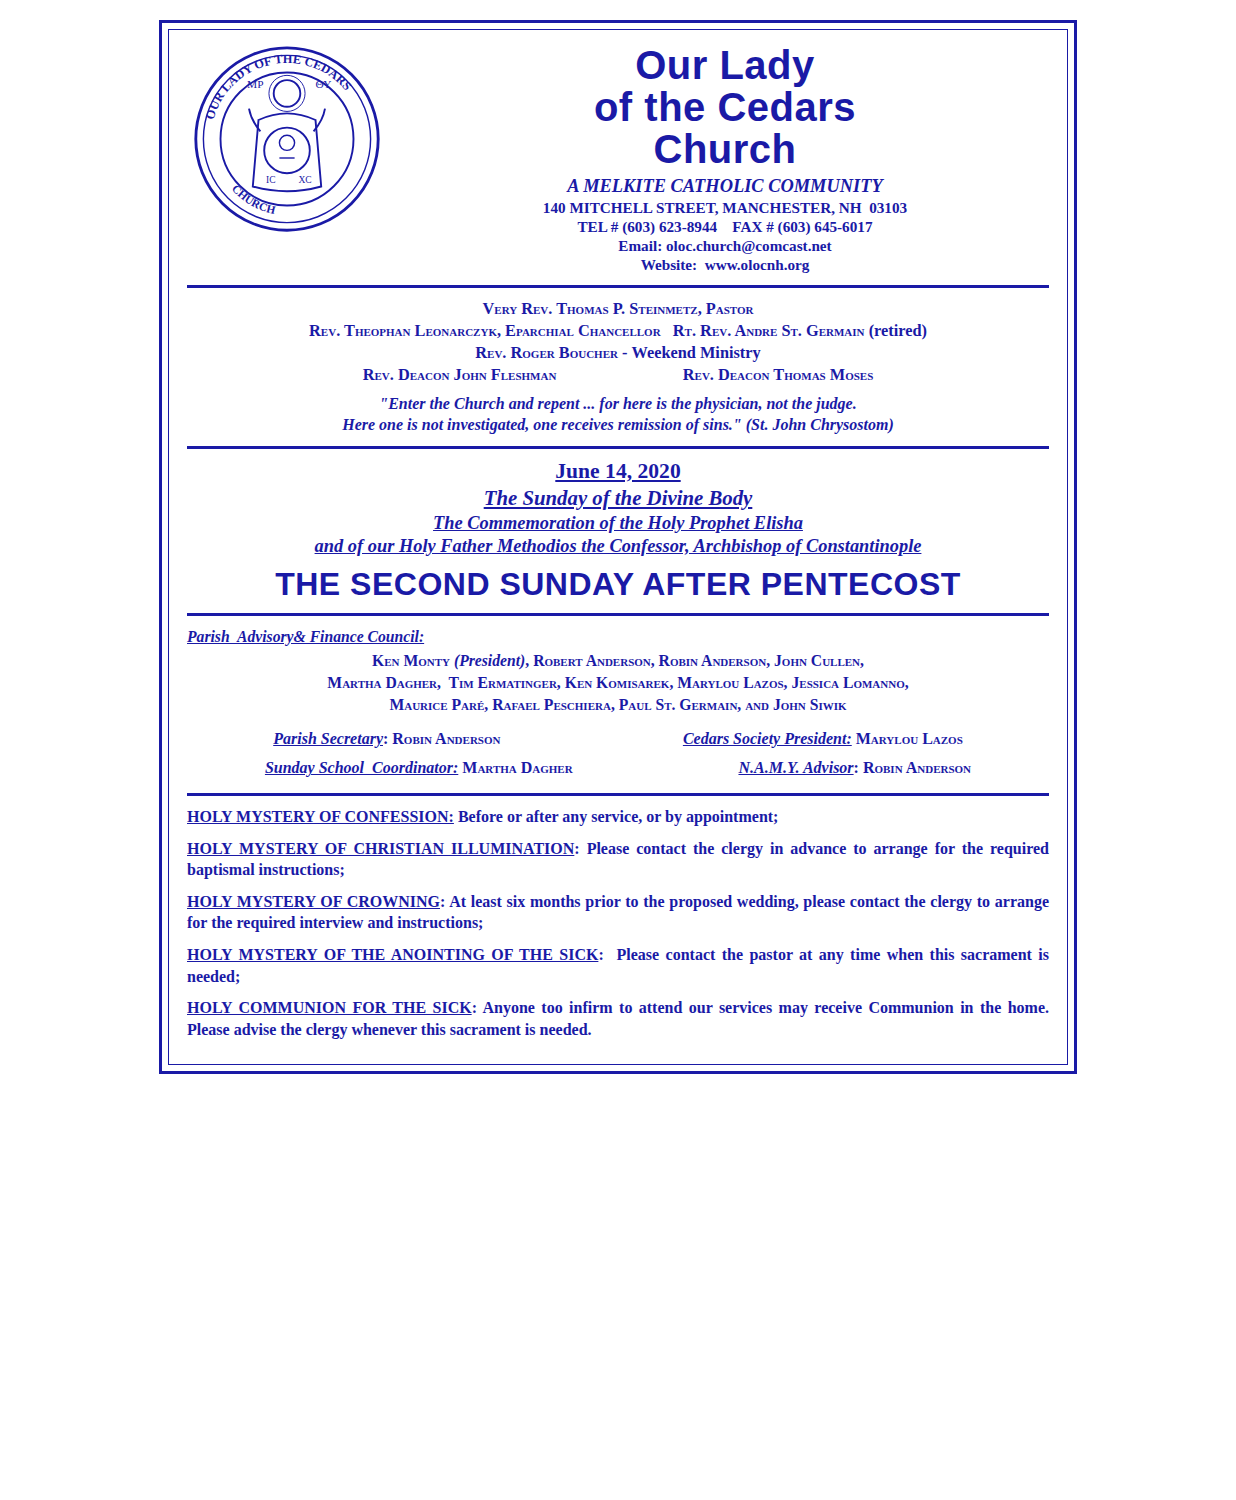MP ΘΥ IC XC OUR LADY OF THE CEDARS CHURCH
Our Lady
of the Cedars
Church
A MELKITE CATHOLIC COMMUNITY
140 MITCHELL STREET, MANCHESTER, NH 03103
TEL # (603) 623-8944 FAX # (603) 645-6017
Email: oloc.church@comcast.net
Website: www.olocnh.org
Very Rev. Thomas P. Steinmetz, Pastor
Rev. Theophan Leonarczyk, Eparchial Chancellor Rt. Rev. Andre St. Germain (retired)
Rev. Roger Boucher - Weekend Ministry
Rev. Deacon John Fleshman Rev. Deacon Thomas Moses
"Enter the Church and repent ... for here is the physician, not the judge.
Here one is not investigated, one receives remission of sins." (St. John Chrysostom)
June 14, 2020
The Sunday of the Divine Body The Commemoration of the Holy Prophet Elisha
and of our Holy Father Methodios the Confessor, Archbishop of Constantinople
THE SECOND SUNDAY AFTER PENTECOST
Parish Advisory& Finance Council:
Ken Monty (President), Robert Anderson, Robin Anderson, John Cullen,
Martha Dagher, Tim Ermatinger, Ken Komisarek, Marylou Lazos, Jessica Lomanno,
Maurice Paré, Rafael Peschiera, Paul St. Germain, and John Siwik
Parish Secretary: Robin Anderson
Cedars Society President: Marylou Lazos
Sunday School Coordinator: Martha Dagher
N.A.M.Y. Advisor: Robin Anderson
HOLY MYSTERY OF CONFESSION: Before or after any service, or by appointment;
HOLY MYSTERY OF CHRISTIAN ILLUMINATION: Please contact the clergy in advance to arrange for the required baptismal instructions;
HOLY MYSTERY OF CROWNING: At least six months prior to the proposed wedding, please contact the clergy to arrange for the required interview and instructions;
HOLY MYSTERY OF THE ANOINTING OF THE SICK: Please contact the pastor at any time when this sacrament is needed;
HOLY COMMUNION FOR THE SICK: Anyone too infirm to attend our services may receive Communion in the home. Please advise the clergy whenever this sacrament is needed.